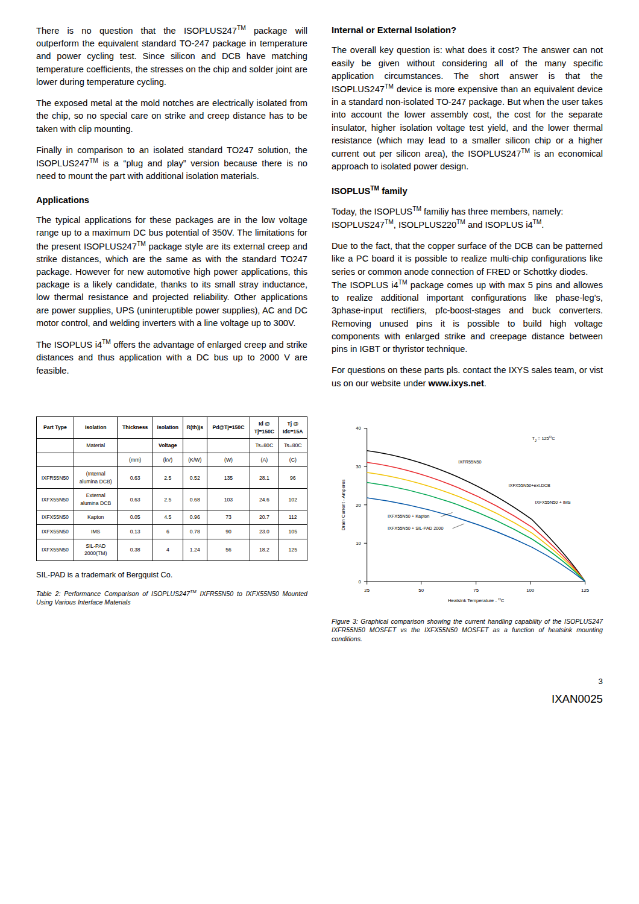There is no question that the ISOPLUS247TM package will outperform the equivalent standard TO-247 package in temperature and power cycling test. Since silicon and DCB have matching temperature coefficients, the stresses on the chip and solder joint are lower during temperature cycling.
The exposed metal at the mold notches are electrically isolated from the chip, so no special care on strike and creep distance has to be taken with clip mounting.
Finally in comparison to an isolated standard TO247 solution, the ISOPLUS247TM is a “plug and play” version because there is no need to mount the part with additional isolation materials.
Applications
The typical applications for these packages are in the low voltage range up to a maximum DC bus potential of 350V. The limitations for the present ISOPLUS247TM package style are its external creep and strike distances, which are the same as with the standard TO247 package. However for new automotive high power applications, this package is a likely candidate, thanks to its small stray inductance, low thermal resistance and projected reliability. Other applications are power supplies, UPS (uninteruptible power supplies), AC and DC motor control, and welding inverters with a line voltage up to 300V.
The ISOPLUS i4TM offers the advantage of enlarged creep and strike distances and thus application with a DC bus up to 2000 V are feasible.
Internal or External Isolation?
The overall key question is: what does it cost? The answer can not easily be given without considering all of the many specific application circumstances. The short answer is that the ISOPLUS247TM device is more expensive than an equivalent device in a standard non-isolated TO-247 package. But when the user takes into account the lower assembly cost, the cost for the separate insulator, higher isolation voltage test yield, and the lower thermal resistance (which may lead to a smaller silicon chip or a higher current out per silicon area), the ISOPLUS247TM is an economical approach to isolated power design.
ISOPLUSTM family
Today, the ISOPLUSTM familiy has three members, namely:
ISOPLUS247TM, ISOLPLUS220TM and ISOPLUS i4TM.
Due to the fact, that the copper surface of the DCB can be patterned like a PC board it is possible to realize multi-chip configurations like series or common anode connection of FRED or Schottky diodes.
The ISOPLUS i4TM package comes up with max 5 pins and allowes to realize additional important configurations like phase-leg’s, 3phase-input rectifiers, pfc-boost-stages and buck converters. Removing unused pins it is possible to build high voltage components with enlarged strike and creepage distance between pins in IGBT or thyristor technique.
For questions on these parts pls. contact the IXYS sales team, or vist us on our website under www.ixys.net.
| Part Type | Isolation | Thickness | Isolation | R(th)js | Pd@Tj=150C | Id @ Tj=150C | Tj @ Idc=15A |
| --- | --- | --- | --- | --- | --- | --- | --- |
| | Material | | Voltage | | | Ts=80C | Ts=80C |
| | | (mm) | (kV) | (K/W) | (W) | (A) | (C) |
| IXFR55N50 | (Internal alumina DCB) | 0.63 | 2.5 | 0.52 | 135 | 28.1 | 96 |
| IXFX55N50 | External alumina DCB | 0.63 | 2.5 | 0.68 | 103 | 24.6 | 102 |
| IXFX55N50 | Kapton | 0.05 | 4.5 | 0.96 | 73 | 20.7 | 112 |
| IXFX55N50 | IMS | 0.13 | 6 | 0.78 | 90 | 23.0 | 105 |
| IXFX55N50 | SIL-PAD 2000(TM) | 0.38 | 4 | 1.24 | 56 | 18.2 | 125 |
SIL-PAD is a trademark of Bergquist Co.
Table 2: Performance Comparison of ISOPLUS247TM IXFR55N50 to IXFX55N50 Mounted Using Various Interface Materials
0 10 20 30 40 25 50 75 100 125 Heatsink Temperature - OC Drain Current - Amperes TJ = 125OC IXFR55N50 IXFX55N50+ext.DCB IXFX55N50 + IMS IXFX55N50 + Kapton IXFX55N50 + SIL-PAD 2000
Figure 3: Graphical comparison showing the current handling capability of the ISOPLUS247 IXFR55N50 MOSFET vs the IXFX55N50 MOSFET as a function of heatsink mounting conditions.
3
IXAN0025